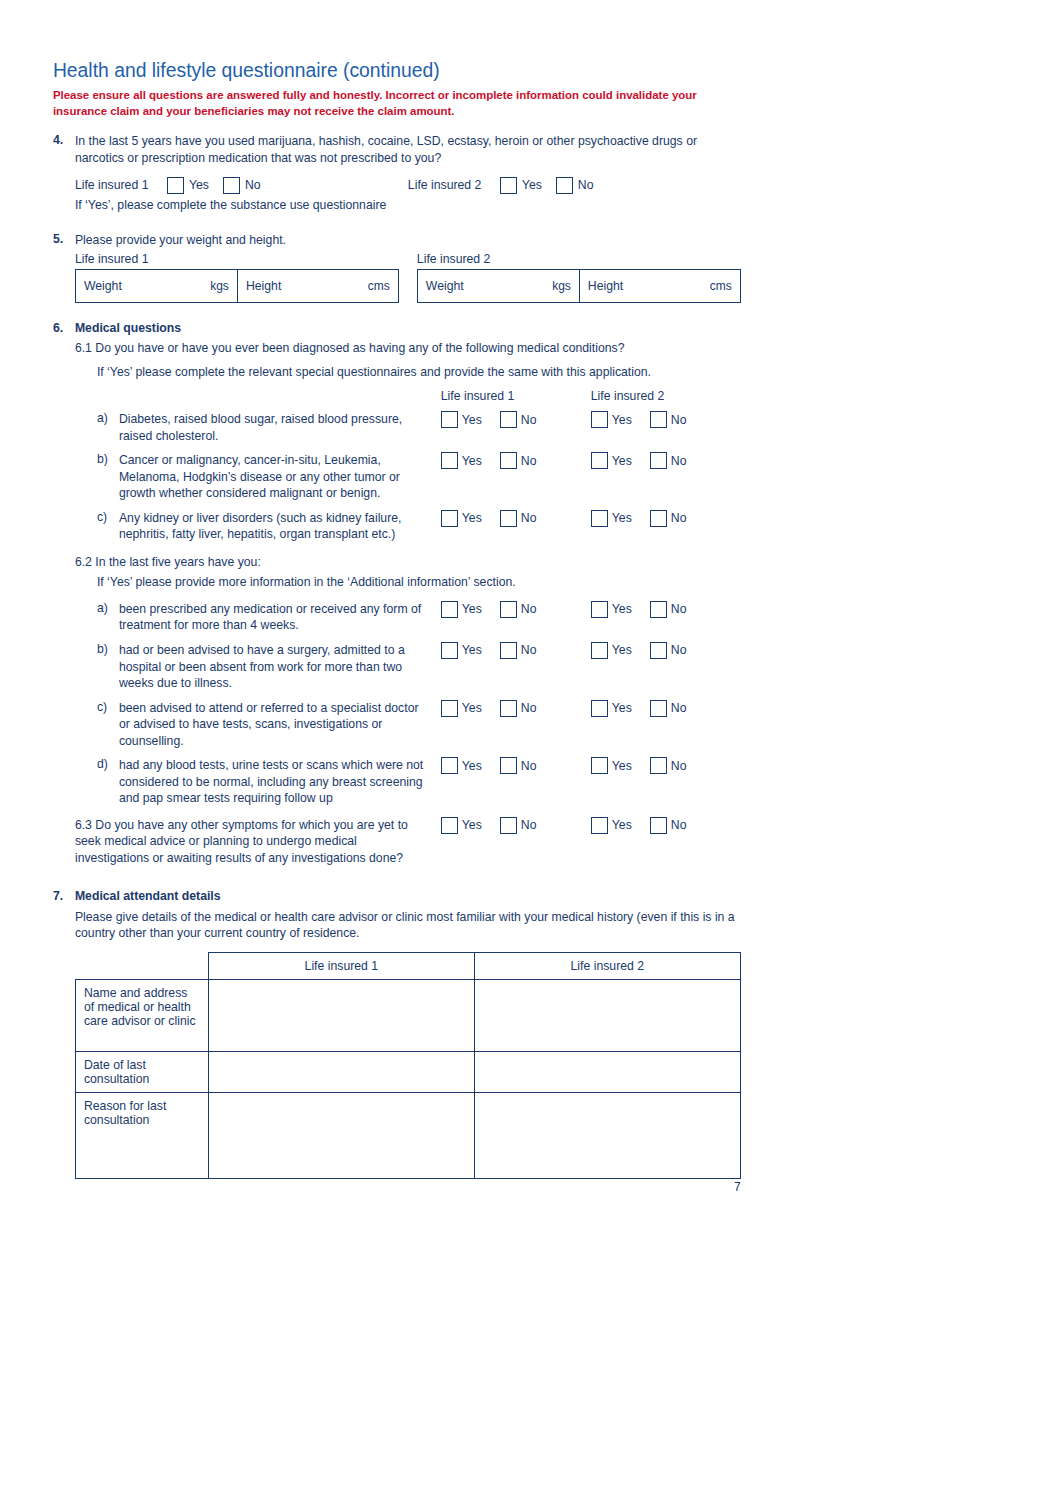Health and lifestyle questionnaire (continued)
Please ensure all questions are answered fully and honestly. Incorrect or incomplete information could invalidate your insurance claim and your beneficiaries may not receive the claim amount.
4.
In the last 5 years have you used marijuana, hashish, cocaine, LSD, ecstasy, heroin or other psychoactive drugs or narcotics or prescription medication that was not prescribed to you?
Life insured 1 Yes No
Life insured 2 Yes No
If ‘Yes’, please complete the substance use questionnaire
5.
Please provide your weight and height.
Life insured 1
Weight kgs
Height cms
Life insured 2
Weight kgs
Height cms
6.
Medical questions
6.1 Do you have or have you ever been diagnosed as having any of the following medical conditions?
If ‘Yes’ please complete the relevant special questionnaires and provide the same with this application.
Life insured 1
Life insured 2
a)
Diabetes, raised blood sugar, raised blood pressure, raised cholesterol.
Yes No
Yes No
b)
Cancer or malignancy, cancer-in-situ, Leukemia, Melanoma, Hodgkin’s disease or any other tumor or growth whether considered malignant or benign.
Yes No
Yes No
c)
Any kidney or liver disorders (such as kidney failure, nephritis, fatty liver, hepatitis, organ transplant etc.)
Yes No
Yes No
6.2 In the last five years have you:
If ‘Yes’ please provide more information in the ‘Additional information’ section.
a)
been prescribed any medication or received any form of treatment for more than 4 weeks.
Yes No
Yes No
b)
had or been advised to have a surgery, admitted to a hospital or been absent from work for more than two weeks due to illness.
Yes No
Yes No
c)
been advised to attend or referred to a specialist doctor or advised to have tests, scans, investigations or counselling.
Yes No
Yes No
d)
had any blood tests, urine tests or scans which were not considered to be normal, including any breast screening and pap smear tests requiring follow up
Yes No
Yes No
6.3 Do you have any other symptoms for which you are yet to seek medical advice or planning to undergo medical investigations or awaiting results of any investigations done?
Yes No
Yes No
7.
Medical attendant details
Please give details of the medical or health care advisor or clinic most familiar with your medical history (even if this is in a country other than your current country of residence.
| | Life insured 1 | Life insured 2 |
| --- | --- | --- |
| Name and address of medical or health care advisor or clinic | | |
| Date of last consultation | | |
| Reason for last consultation | | |
7